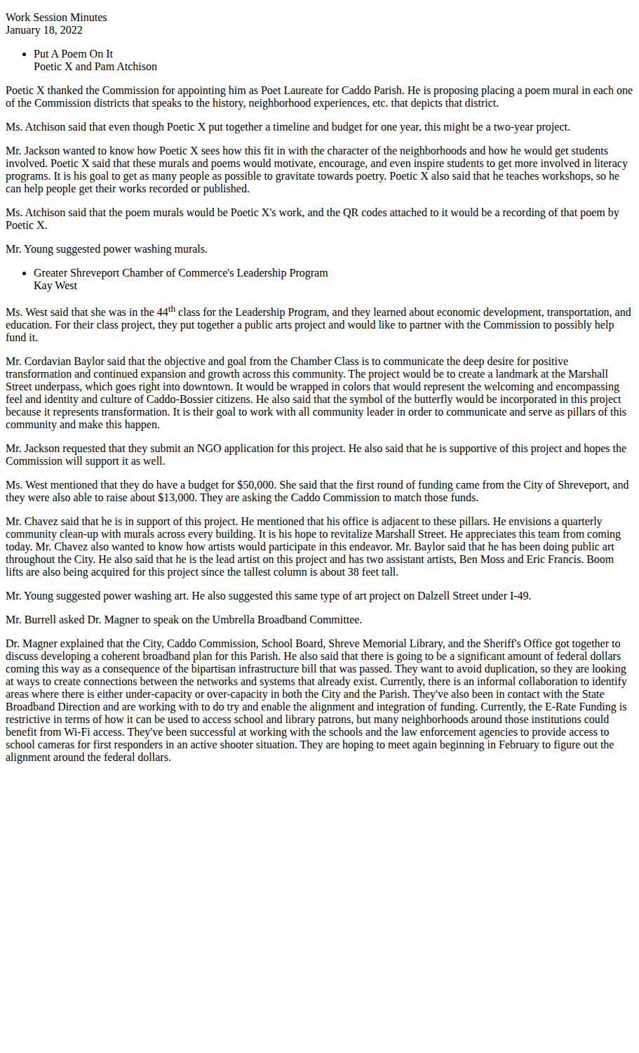Work Session Minutes
January 18, 2022
Put A Poem On It
Poetic X and Pam Atchison
Poetic X thanked the Commission for appointing him as Poet Laureate for Caddo Parish. He is proposing placing a poem mural in each one of the Commission districts that speaks to the history, neighborhood experiences, etc. that depicts that district.
Ms. Atchison said that even though Poetic X put together a timeline and budget for one year, this might be a two-year project.
Mr. Jackson wanted to know how Poetic X sees how this fit in with the character of the neighborhoods and how he would get students involved. Poetic X said that these murals and poems would motivate, encourage, and even inspire students to get more involved in literacy programs. It is his goal to get as many people as possible to gravitate towards poetry. Poetic X also said that he teaches workshops, so he can help people get their works recorded or published.
Ms. Atchison said that the poem murals would be Poetic X's work, and the QR codes attached to it would be a recording of that poem by Poetic X.
Mr. Young suggested power washing murals.
Greater Shreveport Chamber of Commerce's Leadership Program
Kay West
Ms. West said that she was in the 44th class for the Leadership Program, and they learned about economic development, transportation, and education. For their class project, they put together a public arts project and would like to partner with the Commission to possibly help fund it.
Mr. Cordavian Baylor said that the objective and goal from the Chamber Class is to communicate the deep desire for positive transformation and continued expansion and growth across this community. The project would be to create a landmark at the Marshall Street underpass, which goes right into downtown. It would be wrapped in colors that would represent the welcoming and encompassing feel and identity and culture of Caddo-Bossier citizens. He also said that the symbol of the butterfly would be incorporated in this project because it represents transformation. It is their goal to work with all community leader in order to communicate and serve as pillars of this community and make this happen.
Mr. Jackson requested that they submit an NGO application for this project. He also said that he is supportive of this project and hopes the Commission will support it as well.
Ms. West mentioned that they do have a budget for $50,000. She said that the first round of funding came from the City of Shreveport, and they were also able to raise about $13,000. They are asking the Caddo Commission to match those funds.
Mr. Chavez said that he is in support of this project. He mentioned that his office is adjacent to these pillars. He envisions a quarterly community clean-up with murals across every building. It is his hope to revitalize Marshall Street. He appreciates this team from coming today. Mr. Chavez also wanted to know how artists would participate in this endeavor. Mr. Baylor said that he has been doing public art throughout the City. He also said that he is the lead artist on this project and has two assistant artists, Ben Moss and Eric Francis. Boom lifts are also being acquired for this project since the tallest column is about 38 feet tall.
Mr. Young suggested power washing art. He also suggested this same type of art project on Dalzell Street under I-49.
Mr. Burrell asked Dr. Magner to speak on the Umbrella Broadband Committee.
Dr. Magner explained that the City, Caddo Commission, School Board, Shreve Memorial Library, and the Sheriff's Office got together to discuss developing a coherent broadband plan for this Parish. He also said that there is going to be a significant amount of federal dollars coming this way as a consequence of the bipartisan infrastructure bill that was passed. They want to avoid duplication, so they are looking at ways to create connections between the networks and systems that already exist. Currently, there is an informal collaboration to identify areas where there is either under-capacity or over-capacity in both the City and the Parish. They've also been in contact with the State Broadband Direction and are working with to do try and enable the alignment and integration of funding. Currently, the E-Rate Funding is restrictive in terms of how it can be used to access school and library patrons, but many neighborhoods around those institutions could benefit from Wi-Fi access. They've been successful at working with the schools and the law enforcement agencies to provide access to school cameras for first responders in an active shooter situation. They are hoping to meet again beginning in February to figure out the alignment around the federal dollars.